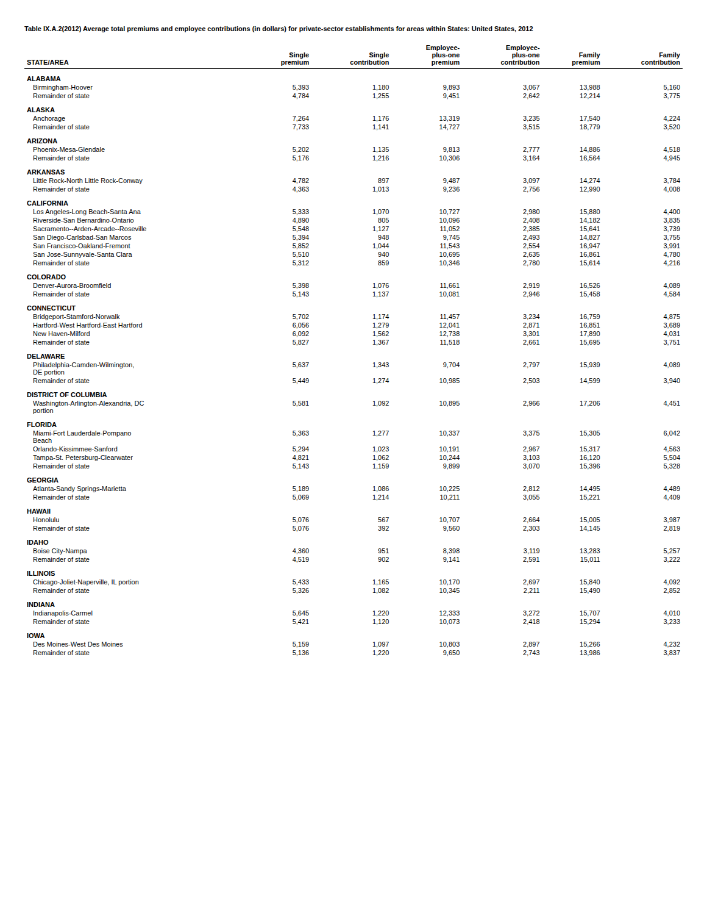Table IX.A.2(2012) Average total premiums and employee contributions (in dollars) for private-sector establishments for areas within States: United States, 2012
| STATE/AREA | Single premium | Single contribution | Employee- plus-one premium | Employee- plus-one contribution | Family premium | Family contribution |
| --- | --- | --- | --- | --- | --- | --- |
| ALABAMA |
| Birmingham-Hoover | 5,393 | 1,180 | 9,893 | 3,067 | 13,988 | 5,160 |
| Remainder of state | 4,784 | 1,255 | 9,451 | 2,642 | 12,214 | 3,775 |
| ALASKA |
| Anchorage | 7,264 | 1,176 | 13,319 | 3,235 | 17,540 | 4,224 |
| Remainder of state | 7,733 | 1,141 | 14,727 | 3,515 | 18,779 | 3,520 |
| ARIZONA |
| Phoenix-Mesa-Glendale | 5,202 | 1,135 | 9,813 | 2,777 | 14,886 | 4,518 |
| Remainder of state | 5,176 | 1,216 | 10,306 | 3,164 | 16,564 | 4,945 |
| ARKANSAS |
| Little Rock-North Little Rock-Conway | 4,782 | 897 | 9,487 | 3,097 | 14,274 | 3,784 |
| Remainder of state | 4,363 | 1,013 | 9,236 | 2,756 | 12,990 | 4,008 |
| CALIFORNIA |
| Los Angeles-Long Beach-Santa Ana | 5,333 | 1,070 | 10,727 | 2,980 | 15,880 | 4,400 |
| Riverside-San Bernardino-Ontario | 4,890 | 805 | 10,096 | 2,408 | 14,182 | 3,835 |
| Sacramento--Arden-Arcade--Roseville | 5,548 | 1,127 | 11,052 | 2,385 | 15,641 | 3,739 |
| San Diego-Carlsbad-San Marcos | 5,394 | 948 | 9,745 | 2,493 | 14,827 | 3,755 |
| San Francisco-Oakland-Fremont | 5,852 | 1,044 | 11,543 | 2,554 | 16,947 | 3,991 |
| San Jose-Sunnyvale-Santa Clara | 5,510 | 940 | 10,695 | 2,635 | 16,861 | 4,780 |
| Remainder of state | 5,312 | 859 | 10,346 | 2,780 | 15,614 | 4,216 |
| COLORADO |
| Denver-Aurora-Broomfield | 5,398 | 1,076 | 11,661 | 2,919 | 16,526 | 4,089 |
| Remainder of state | 5,143 | 1,137 | 10,081 | 2,946 | 15,458 | 4,584 |
| CONNECTICUT |
| Bridgeport-Stamford-Norwalk | 5,702 | 1,174 | 11,457 | 3,234 | 16,759 | 4,875 |
| Hartford-West Hartford-East Hartford | 6,056 | 1,279 | 12,041 | 2,871 | 16,851 | 3,689 |
| New Haven-Milford | 6,092 | 1,562 | 12,738 | 3,301 | 17,890 | 4,031 |
| Remainder of state | 5,827 | 1,367 | 11,518 | 2,661 | 15,695 | 3,751 |
| DELAWARE |
| Philadelphia-Camden-Wilmington, DE portion | 5,637 | 1,343 | 9,704 | 2,797 | 15,939 | 4,089 |
| Remainder of state | 5,449 | 1,274 | 10,985 | 2,503 | 14,599 | 3,940 |
| DISTRICT OF COLUMBIA |
| Washington-Arlington-Alexandria, DC portion | 5,581 | 1,092 | 10,895 | 2,966 | 17,206 | 4,451 |
| FLORIDA |
| Miami-Fort Lauderdale-Pompano Beach | 5,363 | 1,277 | 10,337 | 3,375 | 15,305 | 6,042 |
| Orlando-Kissimmee-Sanford | 5,294 | 1,023 | 10,191 | 2,967 | 15,317 | 4,563 |
| Tampa-St. Petersburg-Clearwater | 4,821 | 1,062 | 10,244 | 3,103 | 16,120 | 5,504 |
| Remainder of state | 5,143 | 1,159 | 9,899 | 3,070 | 15,396 | 5,328 |
| GEORGIA |
| Atlanta-Sandy Springs-Marietta | 5,189 | 1,086 | 10,225 | 2,812 | 14,495 | 4,489 |
| Remainder of state | 5,069 | 1,214 | 10,211 | 3,055 | 15,221 | 4,409 |
| HAWAII |
| Honolulu | 5,076 | 567 | 10,707 | 2,664 | 15,005 | 3,987 |
| Remainder of state | 5,076 | 392 | 9,560 | 2,303 | 14,145 | 2,819 |
| IDAHO |
| Boise City-Nampa | 4,360 | 951 | 8,398 | 3,119 | 13,283 | 5,257 |
| Remainder of state | 4,519 | 902 | 9,141 | 2,591 | 15,011 | 3,222 |
| ILLINOIS |
| Chicago-Joliet-Naperville, IL portion | 5,433 | 1,165 | 10,170 | 2,697 | 15,840 | 4,092 |
| Remainder of state | 5,326 | 1,082 | 10,345 | 2,211 | 15,490 | 2,852 |
| INDIANA |
| Indianapolis-Carmel | 5,645 | 1,220 | 12,333 | 3,272 | 15,707 | 4,010 |
| Remainder of state | 5,421 | 1,120 | 10,073 | 2,418 | 15,294 | 3,233 |
| IOWA |
| Des Moines-West Des Moines | 5,159 | 1,097 | 10,803 | 2,897 | 15,266 | 4,232 |
| Remainder of state | 5,136 | 1,220 | 9,650 | 2,743 | 13,986 | 3,837 |